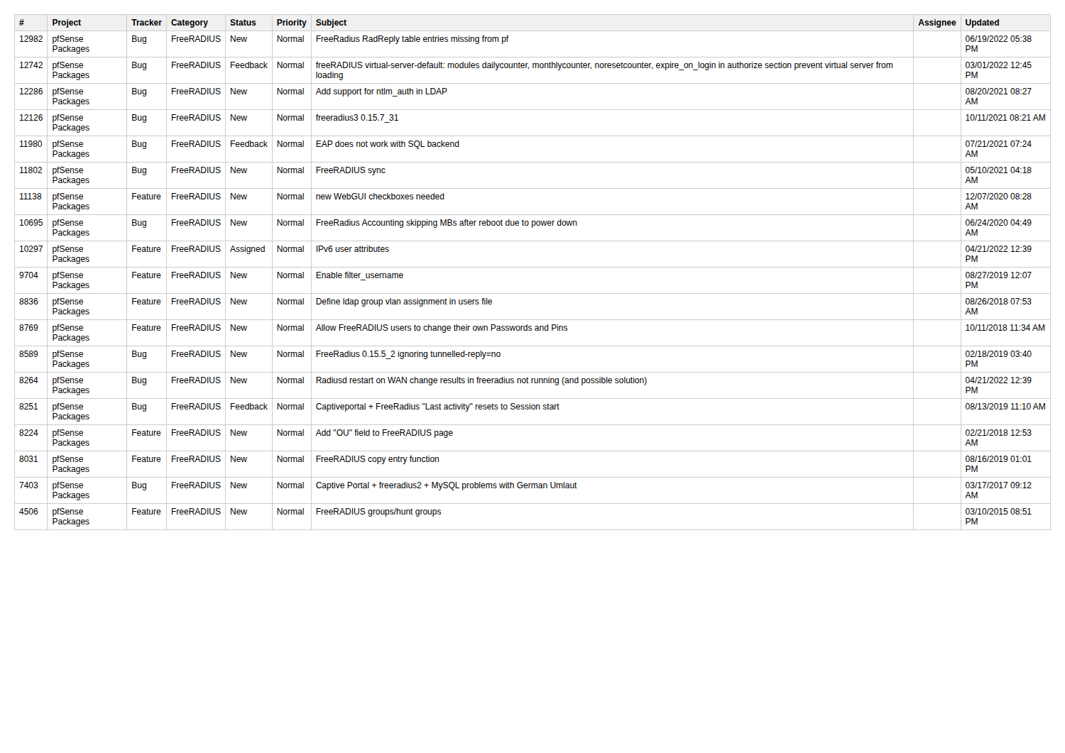| # | Project | Tracker | Category | Status | Priority | Subject | Assignee | Updated |
| --- | --- | --- | --- | --- | --- | --- | --- | --- |
| 12982 | pfSense Packages | Bug | FreeRADIUS | New | Normal | FreeRadius RadReply table entries missing from pf | | 06/19/2022 05:38 PM |
| 12742 | pfSense Packages | Bug | FreeRADIUS | Feedback | Normal | freeRADIUS virtual-server-default: modules dailycounter, monthlycounter, noresetcounter, expire_on_login in authorize section prevent virtual server from loading | | 03/01/2022 12:45 PM |
| 12286 | pfSense Packages | Bug | FreeRADIUS | New | Normal | Add support for ntlm_auth in LDAP | | 08/20/2021 08:27 AM |
| 12126 | pfSense Packages | Bug | FreeRADIUS | New | Normal | freeradius3 0.15.7_31 | | 10/11/2021 08:21 AM |
| 11980 | pfSense Packages | Bug | FreeRADIUS | Feedback | Normal | EAP does not work with SQL backend | | 07/21/2021 07:24 AM |
| 11802 | pfSense Packages | Bug | FreeRADIUS | New | Normal | FreeRADIUS sync | | 05/10/2021 04:18 AM |
| 11138 | pfSense Packages | Feature | FreeRADIUS | New | Normal | new WebGUI checkboxes needed | | 12/07/2020 08:28 AM |
| 10695 | pfSense Packages | Bug | FreeRADIUS | New | Normal | FreeRadius Accounting skipping MBs after reboot due to power down | | 06/24/2020 04:49 AM |
| 10297 | pfSense Packages | Feature | FreeRADIUS | Assigned | Normal | IPv6 user attributes | | 04/21/2022 12:39 PM |
| 9704 | pfSense Packages | Feature | FreeRADIUS | New | Normal | Enable filter_username | | 08/27/2019 12:07 PM |
| 8836 | pfSense Packages | Feature | FreeRADIUS | New | Normal | Define ldap group vlan assignment in users file | | 08/26/2018 07:53 AM |
| 8769 | pfSense Packages | Feature | FreeRADIUS | New | Normal | Allow FreeRADIUS users to change their own Passwords and Pins | | 10/11/2018 11:34 AM |
| 8589 | pfSense Packages | Bug | FreeRADIUS | New | Normal | FreeRadius 0.15.5_2 ignoring tunnelled-reply=no | | 02/18/2019 03:40 PM |
| 8264 | pfSense Packages | Bug | FreeRADIUS | New | Normal | Radiusd restart on WAN change results in freeradius not running (and possible solution) | | 04/21/2022 12:39 PM |
| 8251 | pfSense Packages | Bug | FreeRADIUS | Feedback | Normal | Captiveportal + FreeRadius "Last activity" resets to Session start | | 08/13/2019 11:10 AM |
| 8224 | pfSense Packages | Feature | FreeRADIUS | New | Normal | Add "OU" field to FreeRADIUS page | | 02/21/2018 12:53 AM |
| 8031 | pfSense Packages | Feature | FreeRADIUS | New | Normal | FreeRADIUS copy entry function | | 08/16/2019 01:01 PM |
| 7403 | pfSense Packages | Bug | FreeRADIUS | New | Normal | Captive Portal + freeradius2 + MySQL problems with German Umlaut | | 03/17/2017 09:12 AM |
| 4506 | pfSense Packages | Feature | FreeRADIUS | New | Normal | FreeRADIUS groups/hunt groups | | 03/10/2015 08:51 PM |